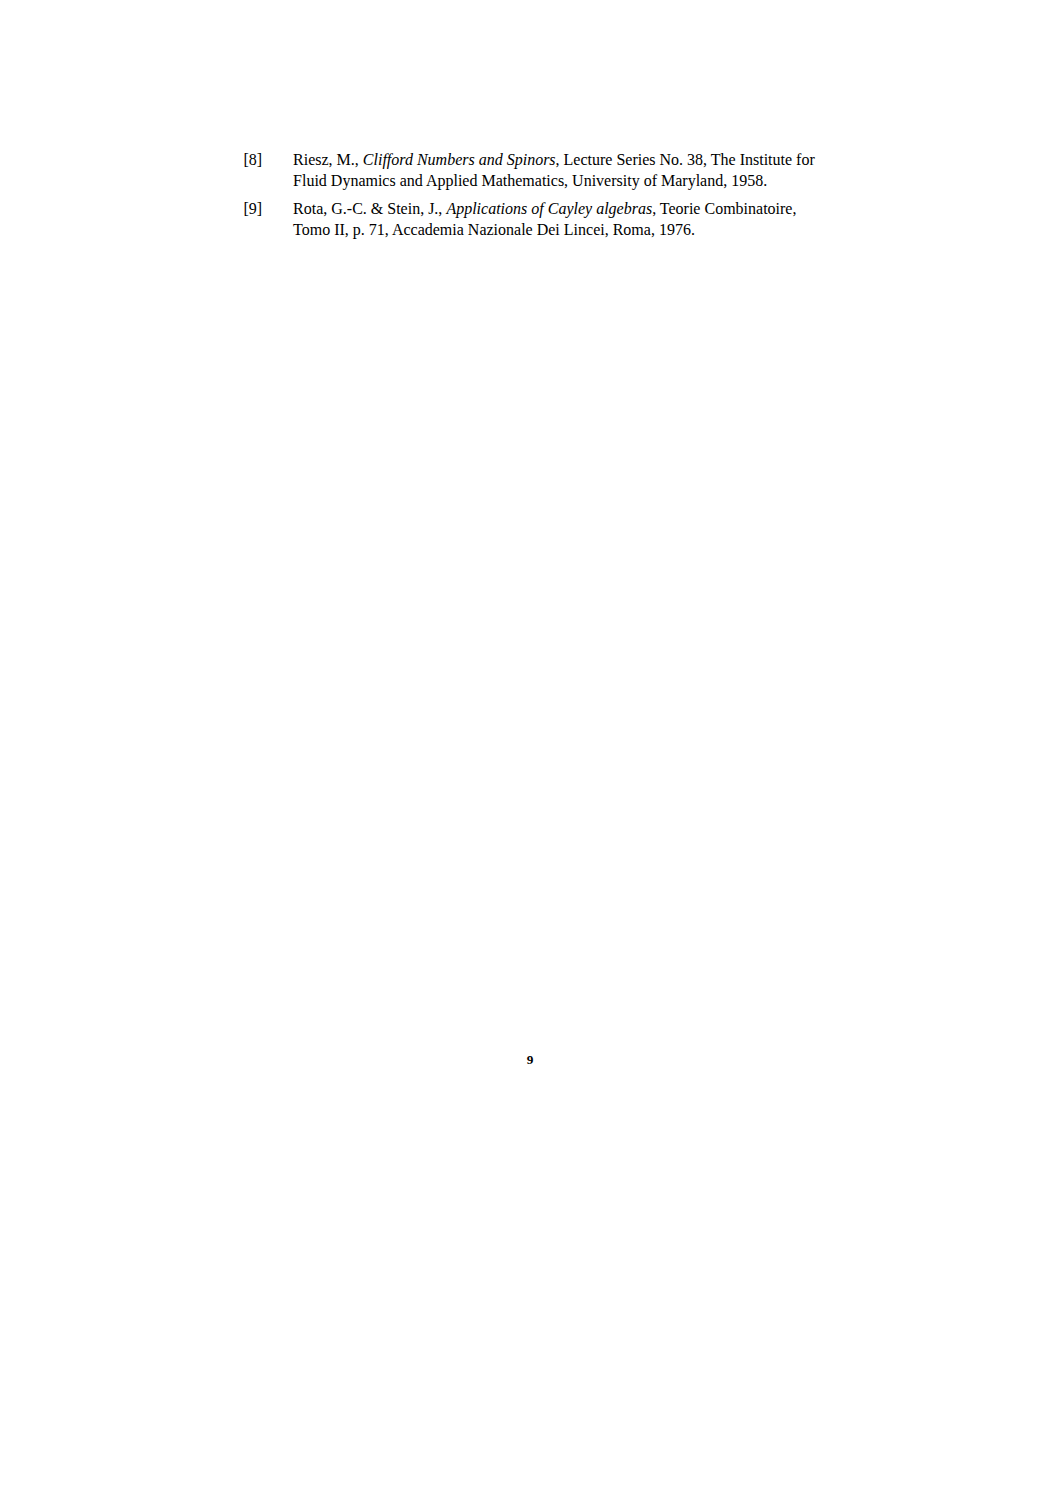[8] Riesz, M., Clifford Numbers and Spinors, Lecture Series No. 38, The Institute for Fluid Dynamics and Applied Mathematics, University of Maryland, 1958.
[9] Rota, G.-C. & Stein, J., Applications of Cayley algebras, Teorie Combinatoire, Tomo II, p. 71, Accademia Nazionale Dei Lincei, Roma, 1976.
9